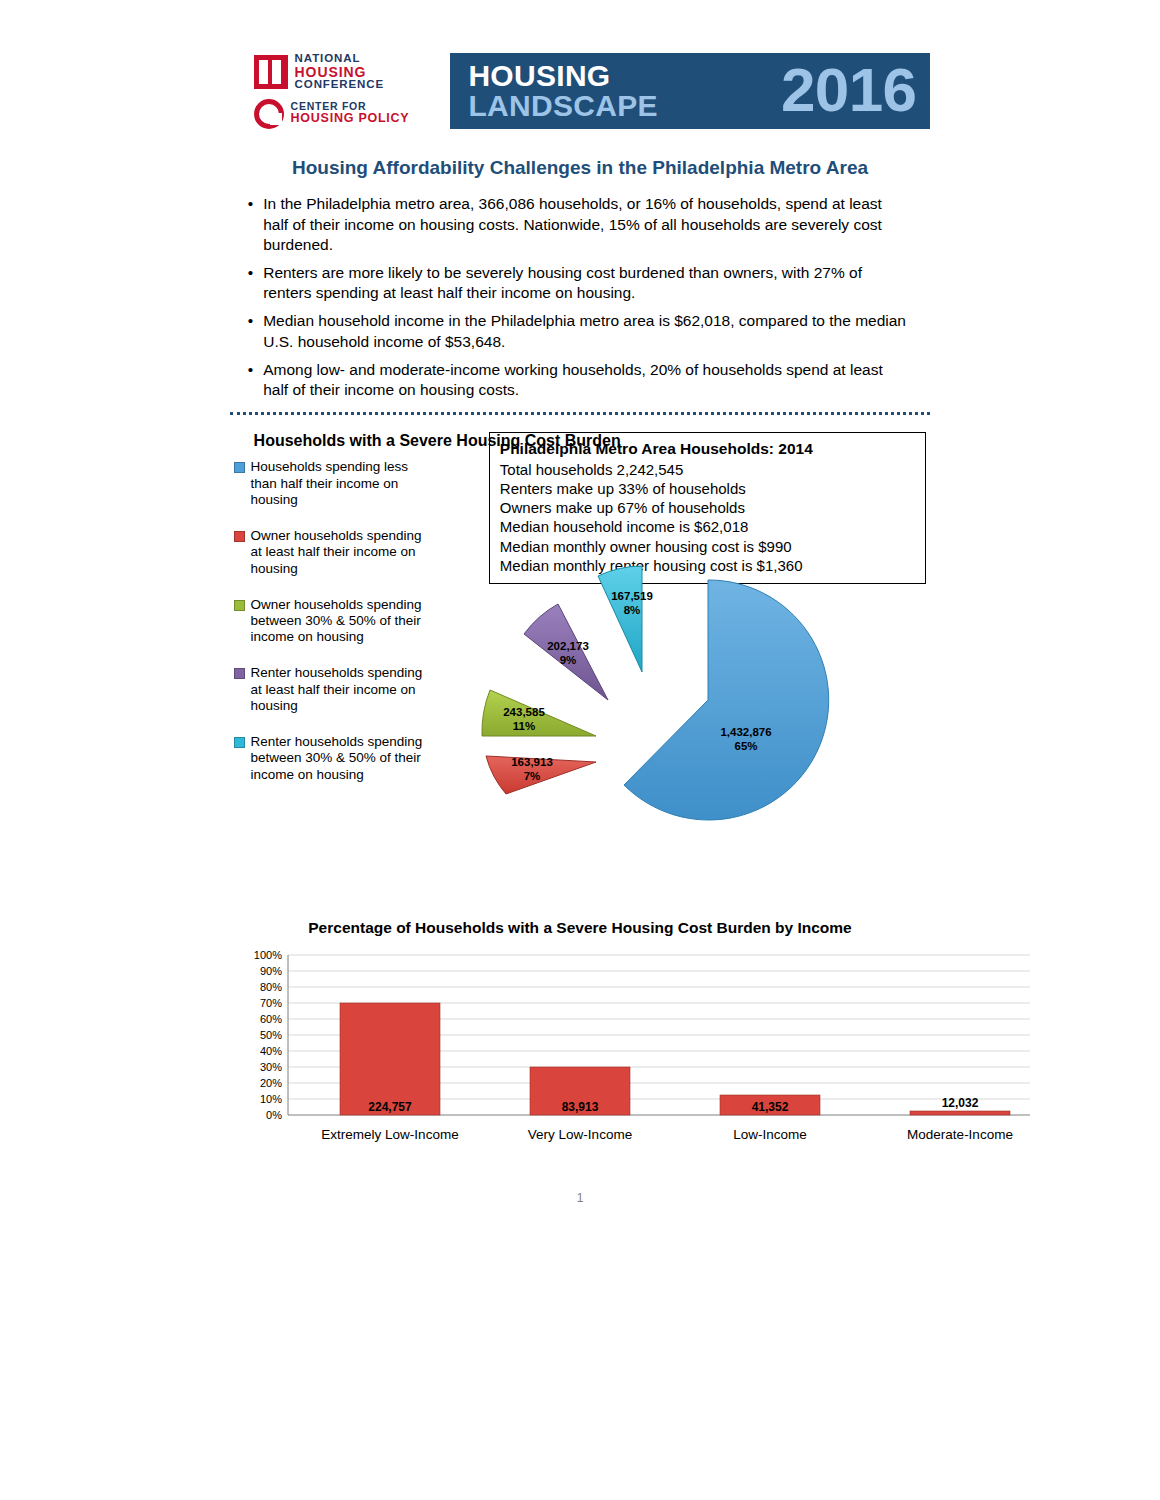NATIONAL
HOUSING
CONFERENCE
CENTER FOR
HOUSING POLICY
HOUSING
LANDSCAPE
2016
Housing Affordability Challenges in the Philadelphia Metro Area
In the Philadelphia metro area, 366,086 households, or 16% of households, spend at least half of their income on housing costs. Nationwide, 15% of all households are severely cost burdened.
Renters are more likely to be severely housing cost burdened than owners, with 27% of renters spending at least half their income on housing.
Median household income in the Philadelphia metro area is $62,018, compared to the median U.S. household income of $53,648.
Among low- and moderate-income working households, 20% of households spend at least half of their income on housing costs.
Households with a Severe Housing Cost Burden
Philadelphia Metro Area Households: 2014
Total households 2,242,545
Renters make up 33% of households
Owners make up 67% of households
Median household income is $62,018
Median monthly owner housing cost is $990
Median monthly renter housing cost is $1,360
Households spending less than half their income on housing
Owner households spending at least half their income on housing
Owner households spending between 30% & 50% of their income on housing
Renter households spending at least half their income on housing
Renter households spending between 30% & 50% of their income on housing
1,432,876 65% 163,913 7% 243,585 11% 202,173 9% 167,519 8%
Percentage of Households with a Severe Housing Cost Burden by Income
100% 90% 80% 70% 60% 50% 40% 30% 20% 10% 0% 224,757 83,913 41,352 12,032 Extremely Low-Income Very Low-Income Low-Income Moderate-Income
1